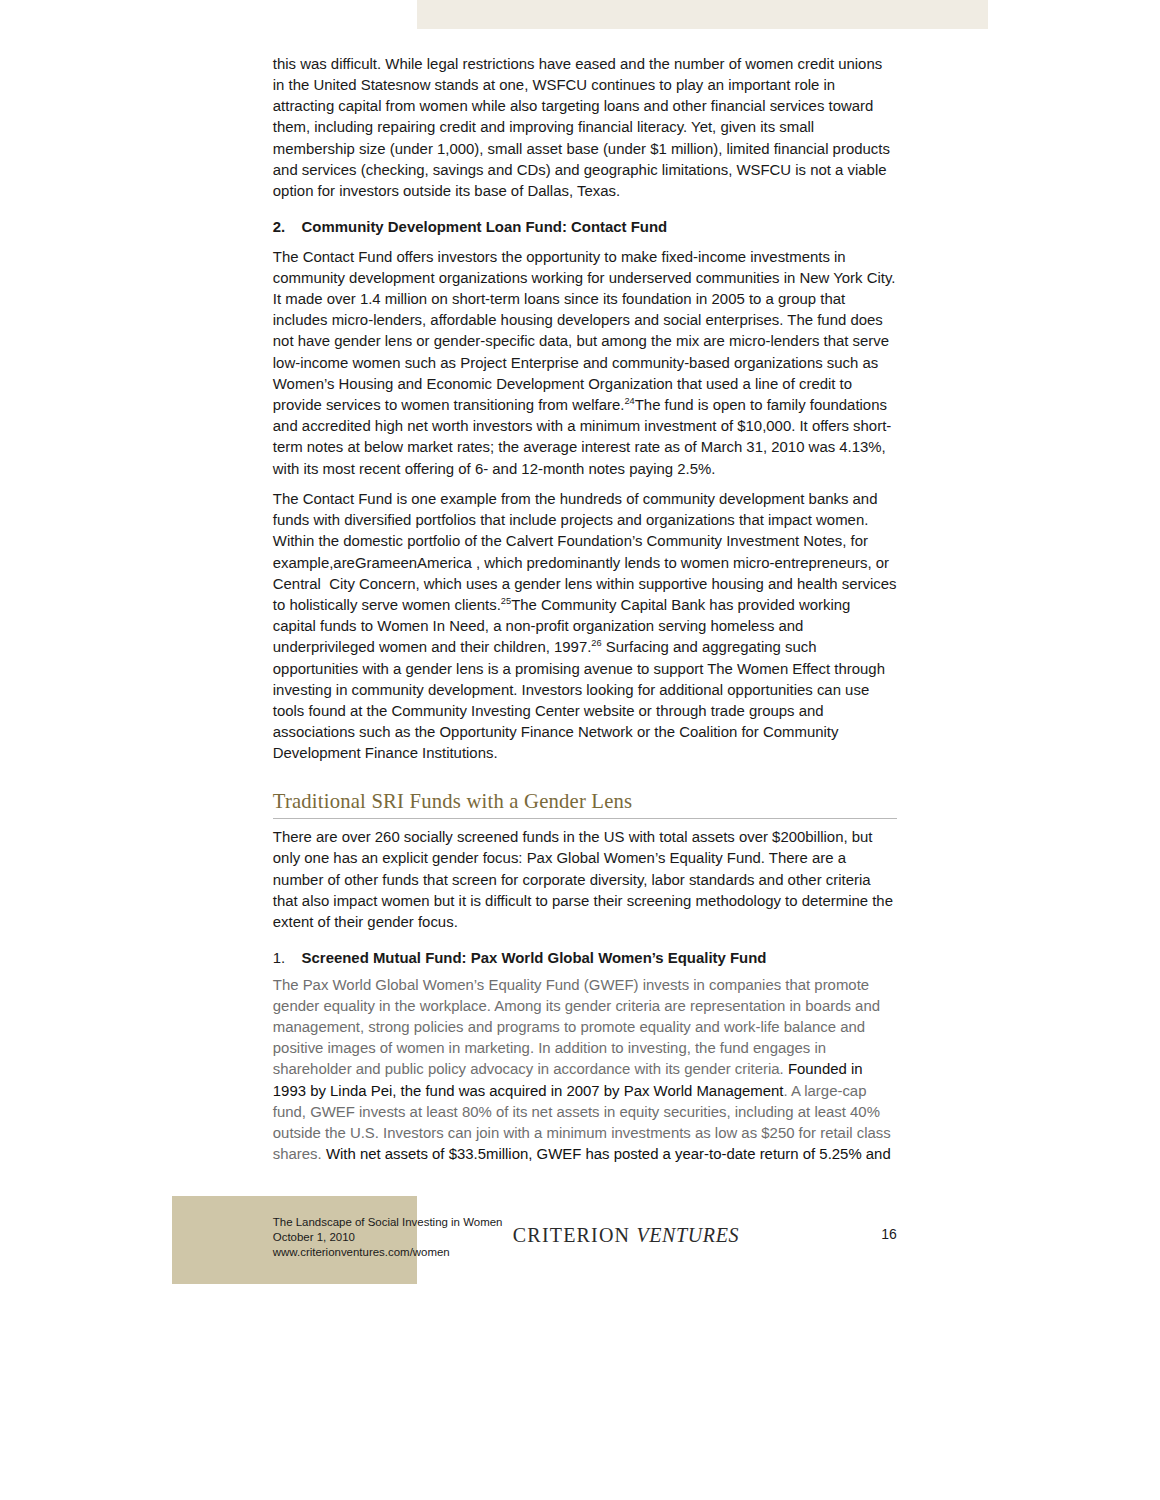this was difficult. While legal restrictions have eased and the number of women credit unions in the United Statesnow stands at one, WSFCU continues to play an important role in attracting capital from women while also targeting loans and other financial services toward them, including repairing credit and improving financial literacy. Yet, given its small membership size (under 1,000), small asset base (under $1 million), limited financial products and services (checking, savings and CDs) and geographic limitations, WSFCU is not a viable option for investors outside its base of Dallas, Texas.
2. Community Development Loan Fund: Contact Fund
The Contact Fund offers investors the opportunity to make fixed-income investments in community development organizations working for underserved communities in New York City. It made over 1.4 million on short-term loans since its foundation in 2005 to a group that includes micro-lenders, affordable housing developers and social enterprises. The fund does not have gender lens or gender-specific data, but among the mix are micro-lenders that serve low-income women such as Project Enterprise and community-based organizations such as Women’s Housing and Economic Development Organization that used a line of credit to provide services to women transitioning from welfare.24The fund is open to family foundations and accredited high net worth investors with a minimum investment of $10,000. It offers short-term notes at below market rates; the average interest rate as of March 31, 2010 was 4.13%, with its most recent offering of 6- and 12-month notes paying 2.5%.
The Contact Fund is one example from the hundreds of community development banks and funds with diversified portfolios that include projects and organizations that impact women. Within the domestic portfolio of the Calvert Foundation’s Community Investment Notes, for example,areGrameenAmerica , which predominantly lends to women micro-entrepreneurs, or Central City Concern, which uses a gender lens within supportive housing and health services to holistically serve women clients.25The Community Capital Bank has provided working capital funds to Women In Need, a non-profit organization serving homeless and underprivileged women and their children, 1997.26 Surfacing and aggregating such opportunities with a gender lens is a promising avenue to support The Women Effect through investing in community development. Investors looking for additional opportunities can use tools found at the Community Investing Center website or through trade groups and associations such as the Opportunity Finance Network or the Coalition for Community Development Finance Institutions.
Traditional SRI Funds with a Gender Lens
There are over 260 socially screened funds in the US with total assets over $200billion, but only one has an explicit gender focus: Pax Global Women’s Equality Fund. There are a number of other funds that screen for corporate diversity, labor standards and other criteria that also impact women but it is difficult to parse their screening methodology to determine the extent of their gender focus.
1. Screened Mutual Fund: Pax World Global Women’s Equality Fund
The Pax World Global Women’s Equality Fund (GWEF) invests in companies that promote gender equality in the workplace. Among its gender criteria are representation in boards and management, strong policies and programs to promote equality and work-life balance and positive images of women in marketing. In addition to investing, the fund engages in shareholder and public policy advocacy in accordance with its gender criteria. Founded in 1993 by Linda Pei, the fund was acquired in 2007 by Pax World Management. A large-cap fund, GWEF invests at least 80% of its net assets in equity securities, including at least 40% outside the U.S. Investors can join with a minimum investments as low as $250 for retail class shares. With net assets of $33.5million, GWEF has posted a year-to-date return of 5.25% and
The Landscape of Social Investing in Women
October 1, 2010
www.criterionventures.com/women
CRITERION VENTURES
16